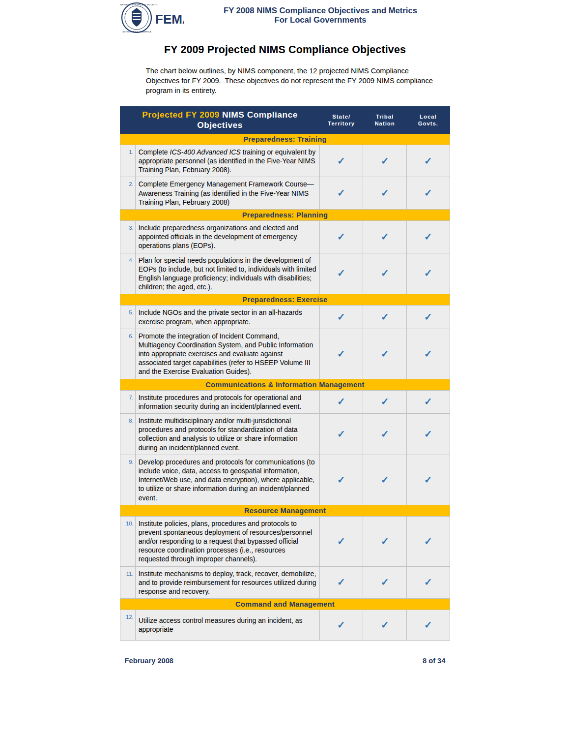DEPARTMENT OF HOMELAND SECURITY UNITED STATES OF AMERICA FEMA
FY 2008 NIMS Compliance Objectives and Metrics
For Local Governments
FY 2009 Projected NIMS Compliance Objectives
The chart below outlines, by NIMS component, the 12 projected NIMS Compliance Objectives for FY 2009. These objectives do not represent the FY 2009 NIMS compliance program in its entirety.
| Projected FY 2009 NIMS Compliance Objectives | State/ Territory | Tribal Nation | Local Govts. |
| Preparedness: Training |
| 1. | Complete ICS-400 Advanced ICS training or equivalent by appropriate personnel (as identified in the Five-Year NIMS Training Plan, February 2008). | ✓ | ✓ | ✓ |
| 2. | Complete Emergency Management Framework Course—Awareness Training (as identified in the Five-Year NIMS Training Plan, February 2008) | ✓ | ✓ | ✓ |
| Preparedness: Planning |
| 3. | Include preparedness organizations and elected and appointed officials in the development of emergency operations plans (EOPs). | ✓ | ✓ | ✓ |
| 4. | Plan for special needs populations in the development of EOPs (to include, but not limited to, individuals with limited English language proficiency; individuals with disabilities; children; the aged, etc.). | ✓ | ✓ | ✓ |
| Preparedness: Exercise |
| 5. | Include NGOs and the private sector in an all-hazards exercise program, when appropriate. | ✓ | ✓ | ✓ |
| 6. | Promote the integration of Incident Command, Multiagency Coordination System, and Public Information into appropriate exercises and evaluate against associated target capabilities (refer to HSEEP Volume III and the Exercise Evaluation Guides). | ✓ | ✓ | ✓ |
| Communications & Information Management |
| 7. | Institute procedures and protocols for operational and information security during an incident/planned event. | ✓ | ✓ | ✓ |
| 8. | Institute multidisciplinary and/or multi-jurisdictional procedures and protocols for standardization of data collection and analysis to utilize or share information during an incident/planned event. | ✓ | ✓ | ✓ |
| 9. | Develop procedures and protocols for communications (to include voice, data, access to geospatial information, Internet/Web use, and data encryption), where applicable, to utilize or share information during an incident/planned event. | ✓ | ✓ | ✓ |
| Resource Management |
| 10. | Institute policies, plans, procedures and protocols to prevent spontaneous deployment of resources/personnel and/or responding to a request that bypassed official resource coordination processes (i.e., resources requested through improper channels). | ✓ | ✓ | ✓ |
| 11. | Institute mechanisms to deploy, track, recover, demobilize, and to provide reimbursement for resources utilized during response and recovery. | ✓ | ✓ | ✓ |
| Command and Management |
| 12. | Utilize access control measures during an incident, as appropriate | ✓ | ✓ | ✓ |
February 2008
8 of 34